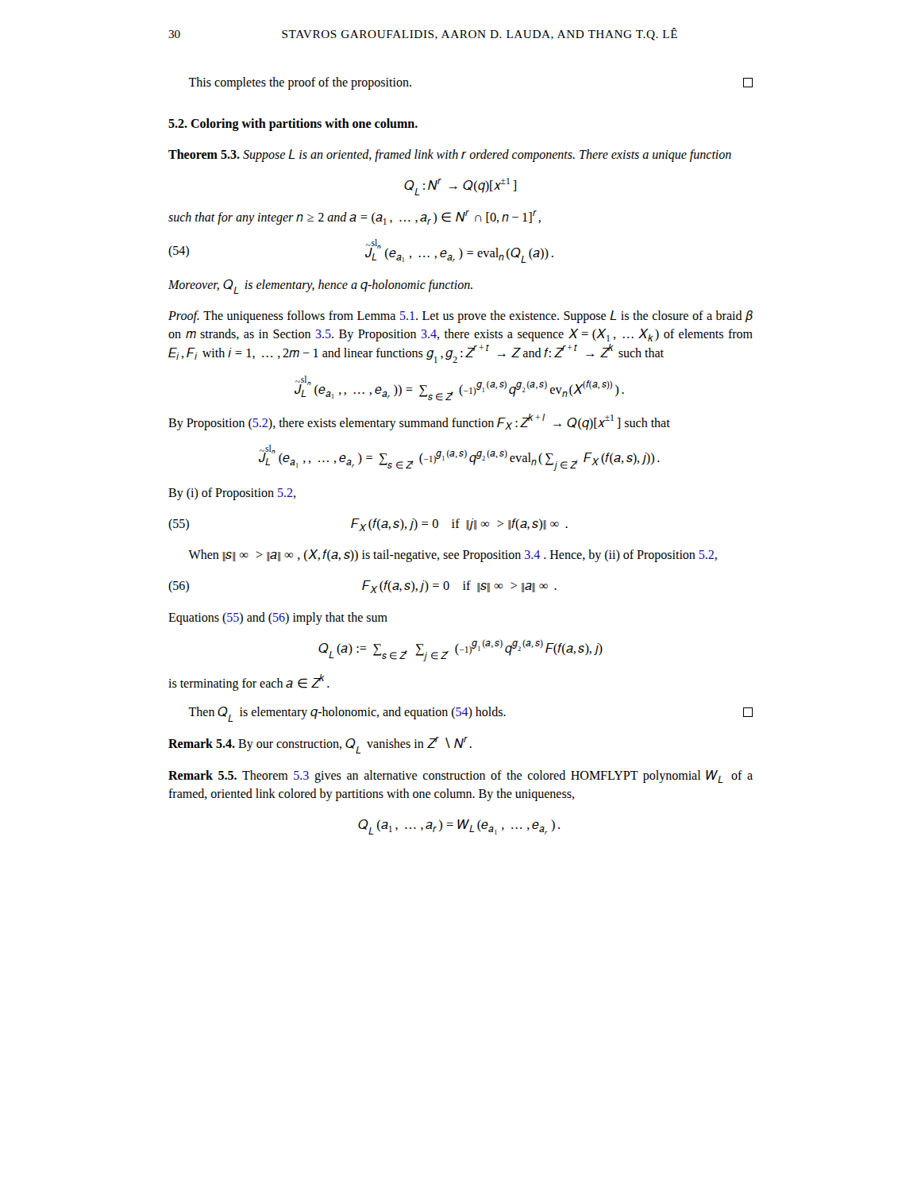30 STAVROS GAROUFALIDIS, AARON D. LAUDA, AND THANG T.Q. LÊ
This completes the proof of the proposition.
5.2. Coloring with partitions with one column.
Theorem 5.3. Suppose L is an oriented, framed link with r ordered components. There exists a unique function
QL : Nr → Q (q) [x±1]
such that for any integer n≥2 and a=(a1,…,ar)∈Nr∩[0,n−1]r,
(54) J~Lsln ( ea1 ,…, ear ) = evaln ( QL(a) ) .
Moreover, QL is elementary, hence a q-holonomic function.
Proof. The uniqueness follows from Lemma 5.1. Let us prove the existence. Suppose L is the closure of a braid β on m strands, as in Section 3.5. By Proposition 3.4, there exists a sequence X=(X1,…Xk) of elements from Ei,Fi with i=1,…,2m−1 and linear functions g1,g2:Zr+t→Z and f:Zr+t→Zk such that
J~Lsln ( ea1, ,…, ear )) = ∑s∈Zt (−1) g1(a,s) qg2(a,s) evn ( X(f(a,s)) ) .
By Proposition (5.2), there exists elementary summand function FX:Zk+l→Q(q)[x±1] such that
J~Lsln ( ea1, ,…, ear ) = ∑s∈Zt (−1) g1(a,s) qg2(a,s) evaln ( ∑j∈Zl FX(f(a,s),j) ) .
By (i) of Proposition 5.2,
(55) FX(f(a,s),j) =0 if ‖j‖∞ > ‖f(a,s)‖∞ .
When ‖s‖∞>‖a‖∞, (X,f(a,s)) is tail-negative, see Proposition 3.4 . Hence, by (ii) of Proposition 5.2,
(56) FX(f(a,s),j) =0 if ‖s‖∞ > ‖a‖∞ .
Equations (55) and (56) imply that the sum
QL(a) := ∑s∈Zt ∑j∈Zr (−1) g1(a,s) qg2(a,s) F(f(a,s),j)
is terminating for each a∈Zk.
Then QL is elementary q-holonomic, and equation (54) holds.
Remark 5.4. By our construction, QL vanishes in Zr∖Nr.
Remark 5.5. Theorem 5.3 gives an alternative construction of the colored HOMFLYPT polynomial WL of a framed, oriented link colored by partitions with one column. By the uniqueness,
QL ( a1,…,ar ) = WL ( ea1,…,ear ) .